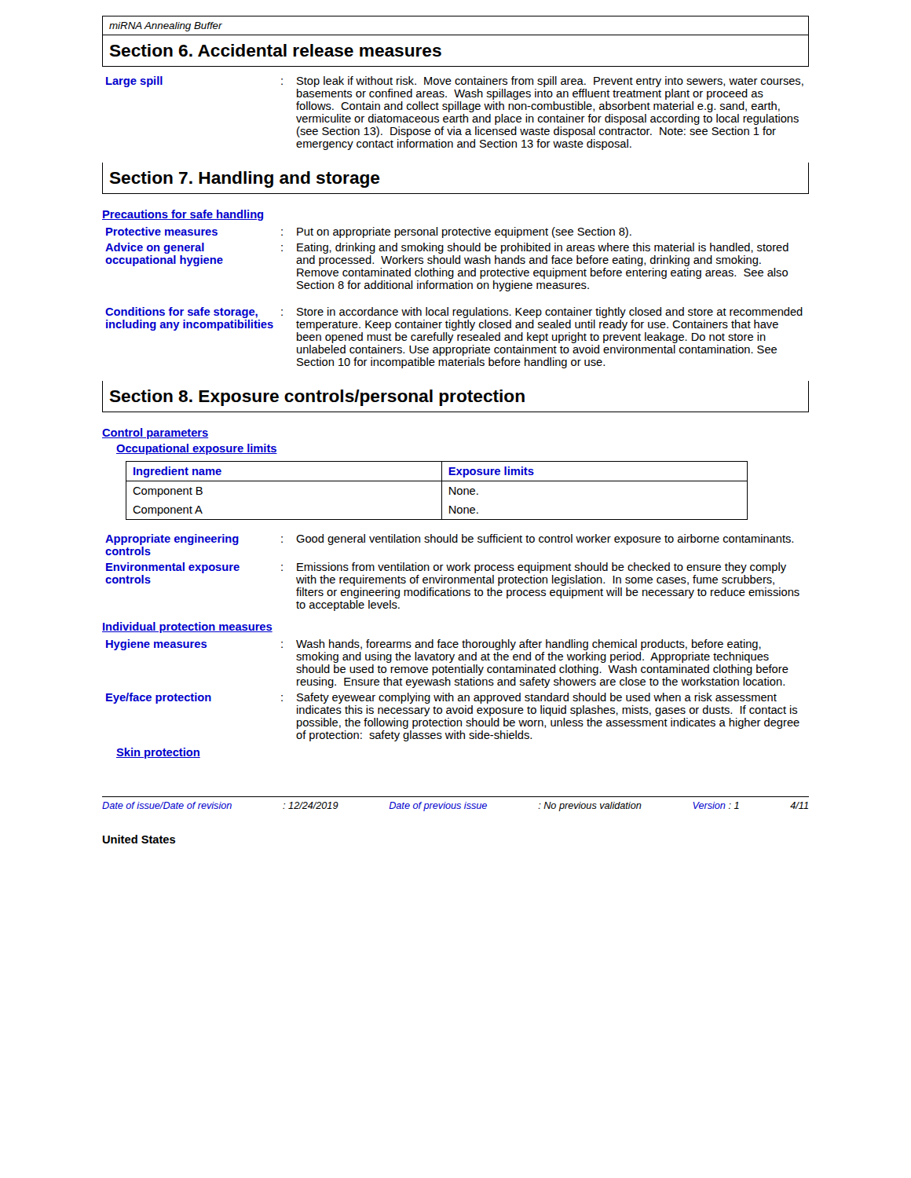miRNA Annealing Buffer
Section 6. Accidental release measures
| Large spill | : | Stop leak if without risk. Move containers from spill area. Prevent entry into sewers, water courses, basements or confined areas. Wash spillages into an effluent treatment plant or proceed as follows. Contain and collect spillage with non-combustible, absorbent material e.g. sand, earth, vermiculite or diatomaceous earth and place in container for disposal according to local regulations (see Section 13). Dispose of via a licensed waste disposal contractor. Note: see Section 1 for emergency contact information and Section 13 for waste disposal. |
Section 7. Handling and storage
Precautions for safe handling
| Protective measures | : | Put on appropriate personal protective equipment (see Section 8). |
| Advice on general occupational hygiene | : | Eating, drinking and smoking should be prohibited in areas where this material is handled, stored and processed. Workers should wash hands and face before eating, drinking and smoking. Remove contaminated clothing and protective equipment before entering eating areas. See also Section 8 for additional information on hygiene measures. |
| Conditions for safe storage, including any incompatibilities | : | Store in accordance with local regulations. Keep container tightly closed and store at recommended temperature. Keep container tightly closed and sealed until ready for use. Containers that have been opened must be carefully resealed and kept upright to prevent leakage. Do not store in unlabeled containers. Use appropriate containment to avoid environmental contamination. See Section 10 for incompatible materials before handling or use. |
Section 8. Exposure controls/personal protection
Control parameters
Occupational exposure limits
| Ingredient name | Exposure limits |
| --- | --- |
| Component B | None. |
| Component A | None. |
| Appropriate engineering controls | : | Good general ventilation should be sufficient to control worker exposure to airborne contaminants. |
| Environmental exposure controls | : | Emissions from ventilation or work process equipment should be checked to ensure they comply with the requirements of environmental protection legislation. In some cases, fume scrubbers, filters or engineering modifications to the process equipment will be necessary to reduce emissions to acceptable levels. |
Individual protection measures
| Hygiene measures | : | Wash hands, forearms and face thoroughly after handling chemical products, before eating, smoking and using the lavatory and at the end of the working period. Appropriate techniques should be used to remove potentially contaminated clothing. Wash contaminated clothing before reusing. Ensure that eyewash stations and safety showers are close to the workstation location. |
| Eye/face protection | : | Safety eyewear complying with an approved standard should be used when a risk assessment indicates this is necessary to avoid exposure to liquid splashes, mists, gases or dusts. If contact is possible, the following protection should be worn, unless the assessment indicates a higher degree of protection: safety glasses with side-shields. |
Skin protection
Date of issue/Date of revision : 12/24/2019 Date of previous issue : No previous validation Version : 1 4/11
United States